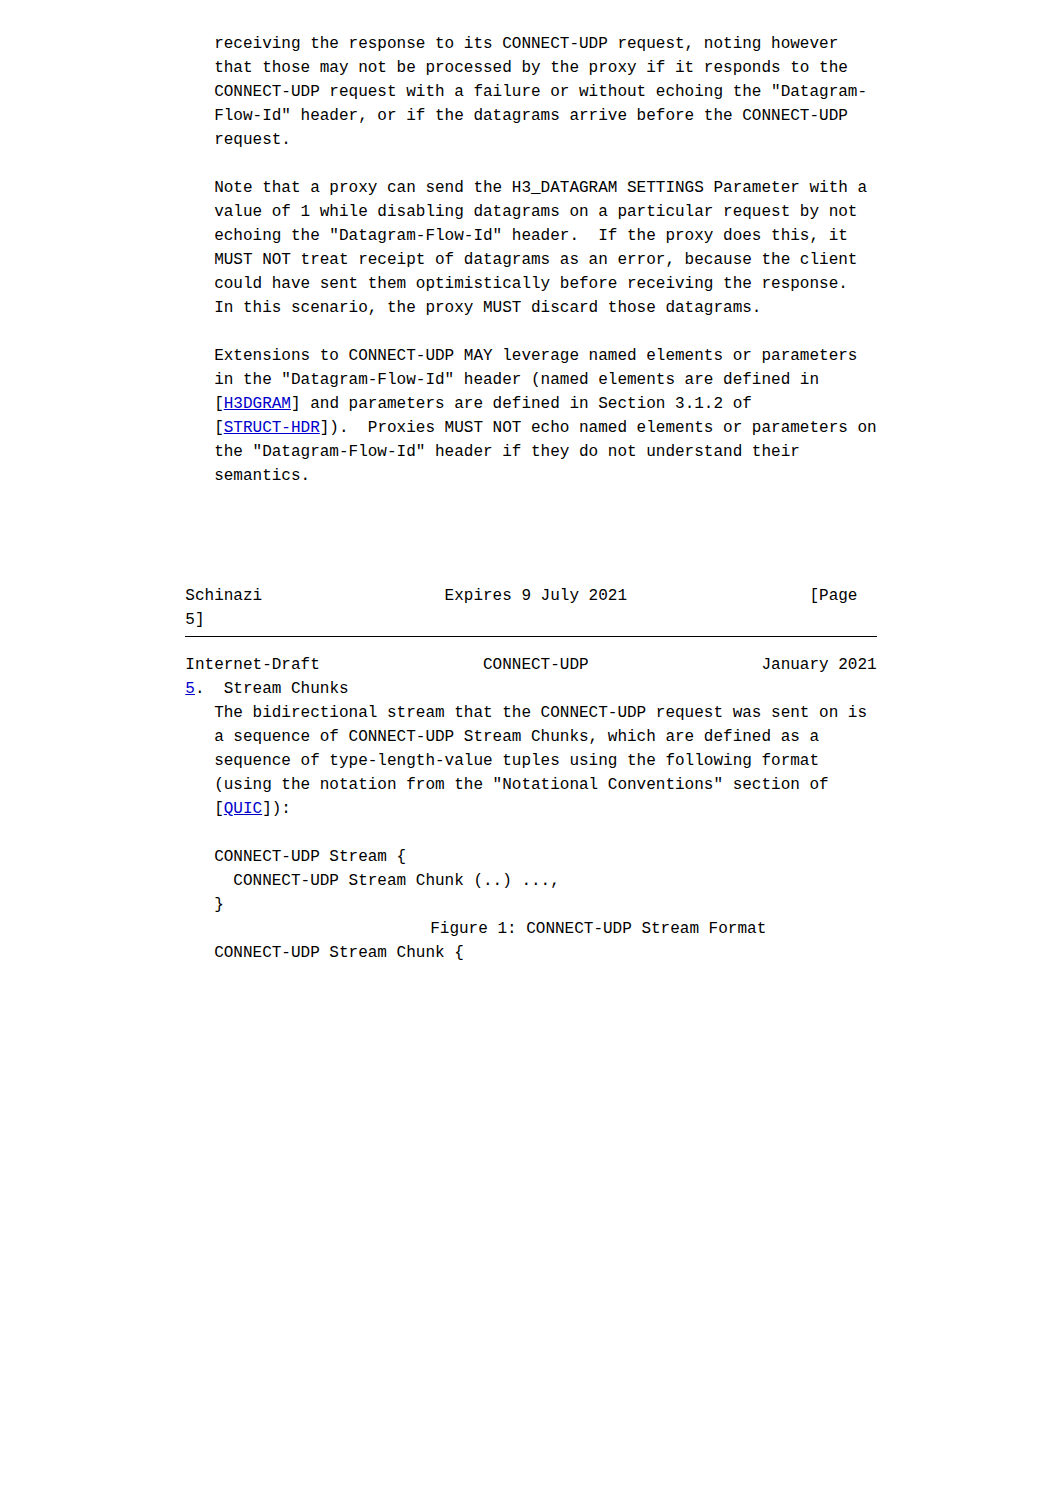receiving the response to its CONNECT-UDP request, noting however
that those may not be processed by the proxy if it responds to the
CONNECT-UDP request with a failure or without echoing the "Datagram-
Flow-Id" header, or if the datagrams arrive before the CONNECT-UDP
request.

Note that a proxy can send the H3_DATAGRAM SETTINGS Parameter with a
value of 1 while disabling datagrams on a particular request by not
echoing the "Datagram-Flow-Id" header.  If the proxy does this, it
MUST NOT treat receipt of datagrams as an error, because the client
could have sent them optimistically before receiving the response.
In this scenario, the proxy MUST discard those datagrams.

Extensions to CONNECT-UDP MAY leverage named elements or parameters
in the "Datagram-Flow-Id" header (named elements are defined in
[H3DGRAM] and parameters are defined in Section 3.1.2 of
[STRUCT-HDR]).  Proxies MUST NOT echo named elements or parameters on
the "Datagram-Flow-Id" header if they do not understand their
semantics.

Schinazi                   Expires 9 July 2021                   [Page 5]
Internet-Draft                 CONNECT-UDP                  January 2021
5.  Stream Chunks
The bidirectional stream that the CONNECT-UDP request was sent on is
a sequence of CONNECT-UDP Stream Chunks, which are defined as a
sequence of type-length-value tuples using the following format
(using the notation from the "Notational Conventions" section of
[QUIC]):

CONNECT-UDP Stream {
  CONNECT-UDP Stream Chunk (..) ...,
}
              Figure 1: CONNECT-UDP Stream Format
CONNECT-UDP Stream Chunk {